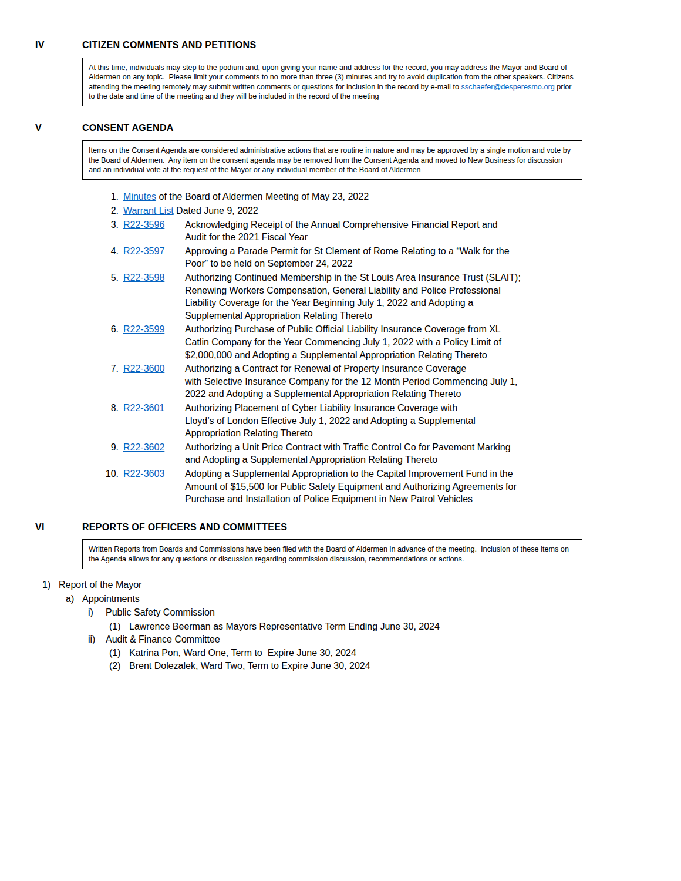IV CITIZEN COMMENTS AND PETITIONS
At this time, individuals may step to the podium and, upon giving your name and address for the record, you may address the Mayor and Board of Aldermen on any topic. Please limit your comments to no more than three (3) minutes and try to avoid duplication from the other speakers. Citizens attending the meeting remotely may submit written comments or questions for inclusion in the record by e-mail to sschaefer@desperesmo.org prior to the date and time of the meeting and they will be included in the record of the meeting
V CONSENT AGENDA
Items on the Consent Agenda are considered administrative actions that are routine in nature and may be approved by a single motion and vote by the Board of Aldermen. Any item on the consent agenda may be removed from the Consent Agenda and moved to New Business for discussion and an individual vote at the request of the Mayor or any individual member of the Board of Aldermen
Minutes of the Board of Aldermen Meeting of May 23, 2022
Warrant List Dated June 9, 2022
R22-3596 Acknowledging Receipt of the Annual Comprehensive Financial Report andAudit for the 2021 Fiscal Year
R22-3597 Approving a Parade Permit for St Clement of Rome Relating to a “Walk for thePoor” to be held on September 24, 2022
R22-3598 Authorizing Continued Membership in the St Louis Area Insurance Trust (SLAIT);Renewing Workers Compensation, General Liability and Police Professional Liability Coverage for the Year Beginning July 1, 2022 and Adopting a Supplemental Appropriation Relating Thereto
R22-3599 Authorizing Purchase of Public Official Liability Insurance Coverage from XLCatlin Company for the Year Commencing July 1, 2022 with a Policy Limit of$2,000,000 and Adopting a Supplemental Appropriation Relating Thereto
R22-3600 Authorizing a Contract for Renewal of Property Insurance Coveragewith Selective Insurance Company for the 12 Month Period Commencing July 1, 2022 and Adopting a Supplemental Appropriation Relating Thereto
R22-3601 Authorizing Placement of Cyber Liability Insurance Coverage withLloyd’s of London Effective July 1, 2022 and Adopting a Supplemental Appropriation Relating Thereto
R22-3602 Authorizing a Unit Price Contract with Traffic Control Co for Pavement Markingand Adopting a Supplemental Appropriation Relating Thereto
R22-3603 Adopting a Supplemental Appropriation to the Capital Improvement Fund in theAmount of $15,500 for Public Safety Equipment and Authorizing Agreements for Purchase and Installation of Police Equipment in New Patrol Vehicles
VI REPORTS OF OFFICERS AND COMMITTEES
Written Reports from Boards and Commissions have been filed with the Board of Aldermen in advance of the meeting. Inclusion of these items on the Agenda allows for any questions or discussion regarding commission discussion, recommendations or actions.
Report of the Mayor
Appointments
Public Safety Commission
Lawrence Beerman as Mayors Representative Term Ending June 30, 2024
Audit & Finance Committee
Katrina Pon, Ward One, Term to Expire June 30, 2024
Brent Dolezalek, Ward Two, Term to Expire June 30, 2024